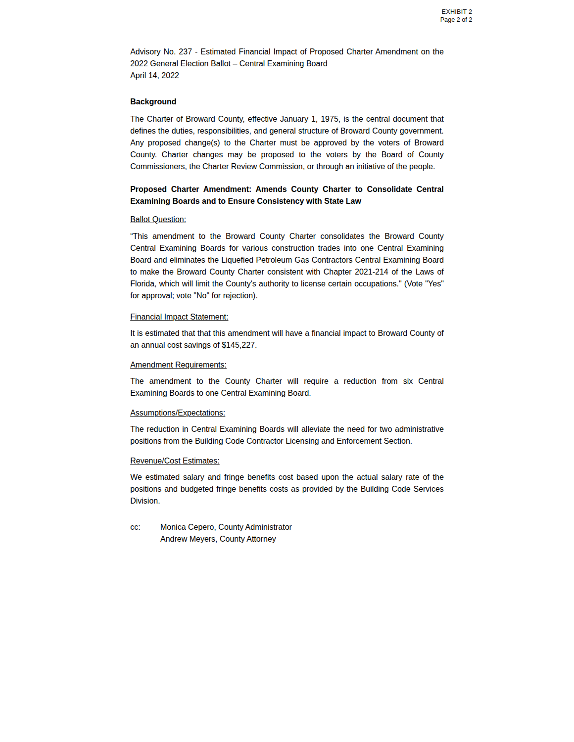EXHIBIT 2
Page 2 of 2
Advisory No. 237 - Estimated Financial Impact of Proposed Charter Amendment on the 2022 General Election Ballot – Central Examining Board
April 14, 2022
Background
The Charter of Broward County, effective January 1, 1975, is the central document that defines the duties, responsibilities, and general structure of Broward County government. Any proposed change(s) to the Charter must be approved by the voters of Broward County. Charter changes may be proposed to the voters by the Board of County Commissioners, the Charter Review Commission, or through an initiative of the people.
Proposed Charter Amendment: Amends County Charter to Consolidate Central Examining Boards and to Ensure Consistency with State Law
Ballot Question:
“This amendment to the Broward County Charter consolidates the Broward County Central Examining Boards for various construction trades into one Central Examining Board and eliminates the Liquefied Petroleum Gas Contractors Central Examining Board to make the Broward County Charter consistent with Chapter 2021-214 of the Laws of Florida, which will limit the County's authority to license certain occupations." (Vote "Yes" for approval; vote "No" for rejection).
Financial Impact Statement:
It is estimated that that this amendment will have a financial impact to Broward County of an annual cost savings of $145,227.
Amendment Requirements:
The amendment to the County Charter will require a reduction from six Central Examining Boards to one Central Examining Board.
Assumptions/Expectations:
The reduction in Central Examining Boards will alleviate the need for two administrative positions from the Building Code Contractor Licensing and Enforcement Section.
Revenue/Cost Estimates:
We estimated salary and fringe benefits cost based upon the actual salary rate of the positions and budgeted fringe benefits costs as provided by the Building Code Services Division.
cc:
Monica Cepero, County Administrator
Andrew Meyers, County Attorney